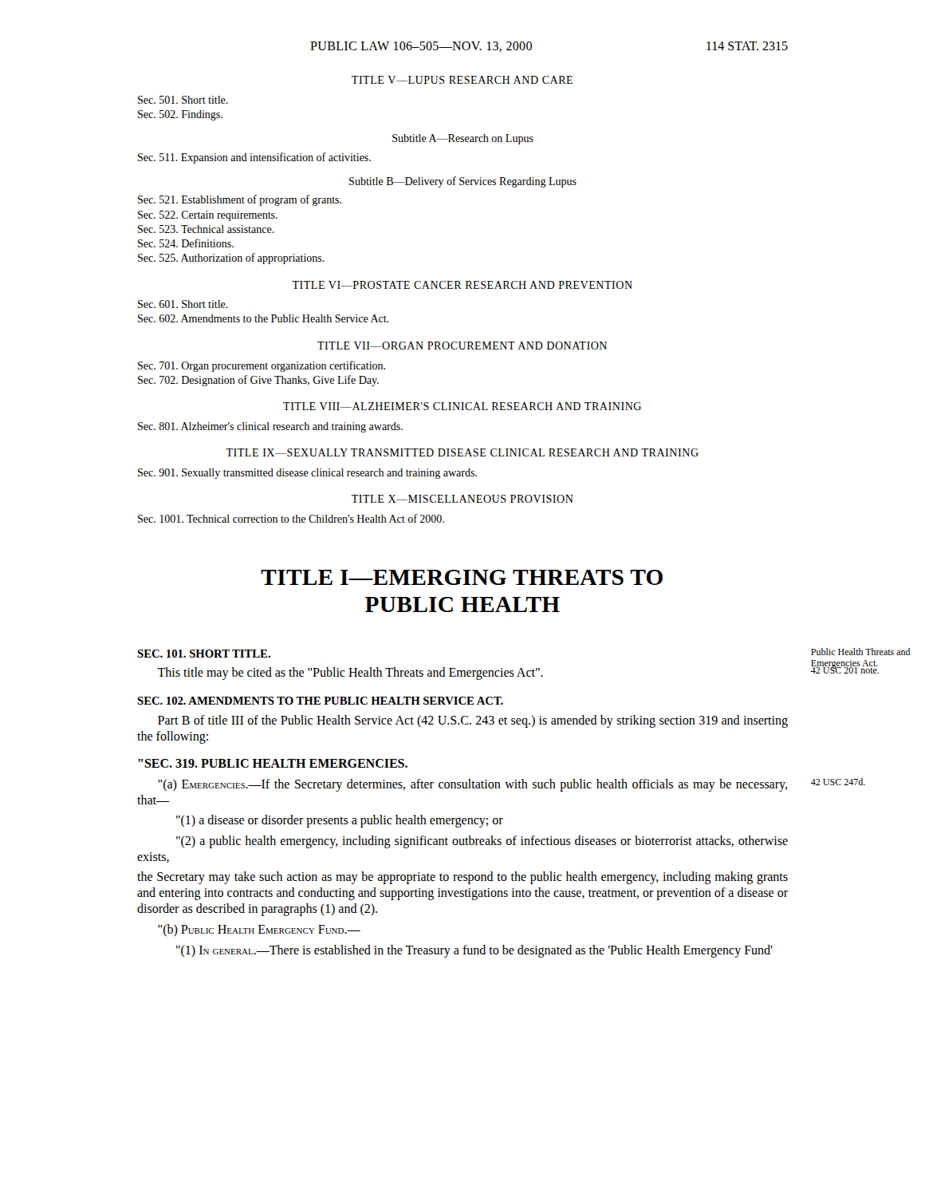PUBLIC LAW 106–505—NOV. 13, 2000 114 STAT. 2315
Title V—Lupus Research and Care
Sec. 501. Short title.
Sec. 502. Findings.
Subtitle A—Research on Lupus
Sec. 511. Expansion and intensification of activities.
Subtitle B—Delivery of Services Regarding Lupus
Sec. 521. Establishment of program of grants.
Sec. 522. Certain requirements.
Sec. 523. Technical assistance.
Sec. 524. Definitions.
Sec. 525. Authorization of appropriations.
Title VI—Prostate Cancer Research and Prevention
Sec. 601. Short title.
Sec. 602. Amendments to the Public Health Service Act.
Title VII—Organ Procurement and Donation
Sec. 701. Organ procurement organization certification.
Sec. 702. Designation of Give Thanks, Give Life Day.
Title VIII—Alzheimer's Clinical Research and Training
Sec. 801. Alzheimer's clinical research and training awards.
Title IX—Sexually Transmitted Disease Clinical Research and Training
Sec. 901. Sexually transmitted disease clinical research and training awards.
Title X—Miscellaneous Provision
Sec. 1001. Technical correction to the Children's Health Act of 2000.
TITLE I—EMERGING THREATS TO
PUBLIC HEALTH
Public Health Threats and Emergencies Act.
SEC. 101. SHORT TITLE.
42 USC 201 note.
This title may be cited as the "Public Health Threats and Emergencies Act".
SEC. 102. AMENDMENTS TO THE PUBLIC HEALTH SERVICE ACT.
Part B of title III of the Public Health Service Act (42 U.S.C. 243 et seq.) is amended by striking section 319 and inserting the following:
"SEC. 319. PUBLIC HEALTH EMERGENCIES.
42 USC 247d.
"(a) Emergencies.—If the Secretary determines, after consultation with such public health officials as may be necessary, that—
"(1) a disease or disorder presents a public health emergency; or
"(2) a public health emergency, including significant outbreaks of infectious diseases or bioterrorist attacks, otherwise exists,
the Secretary may take such action as may be appropriate to respond to the public health emergency, including making grants and entering into contracts and conducting and supporting investigations into the cause, treatment, or prevention of a disease or disorder as described in paragraphs (1) and (2).
"(b) Public Health Emergency Fund.—
"(1) In general.—There is established in the Treasury a fund to be designated as the 'Public Health Emergency Fund'